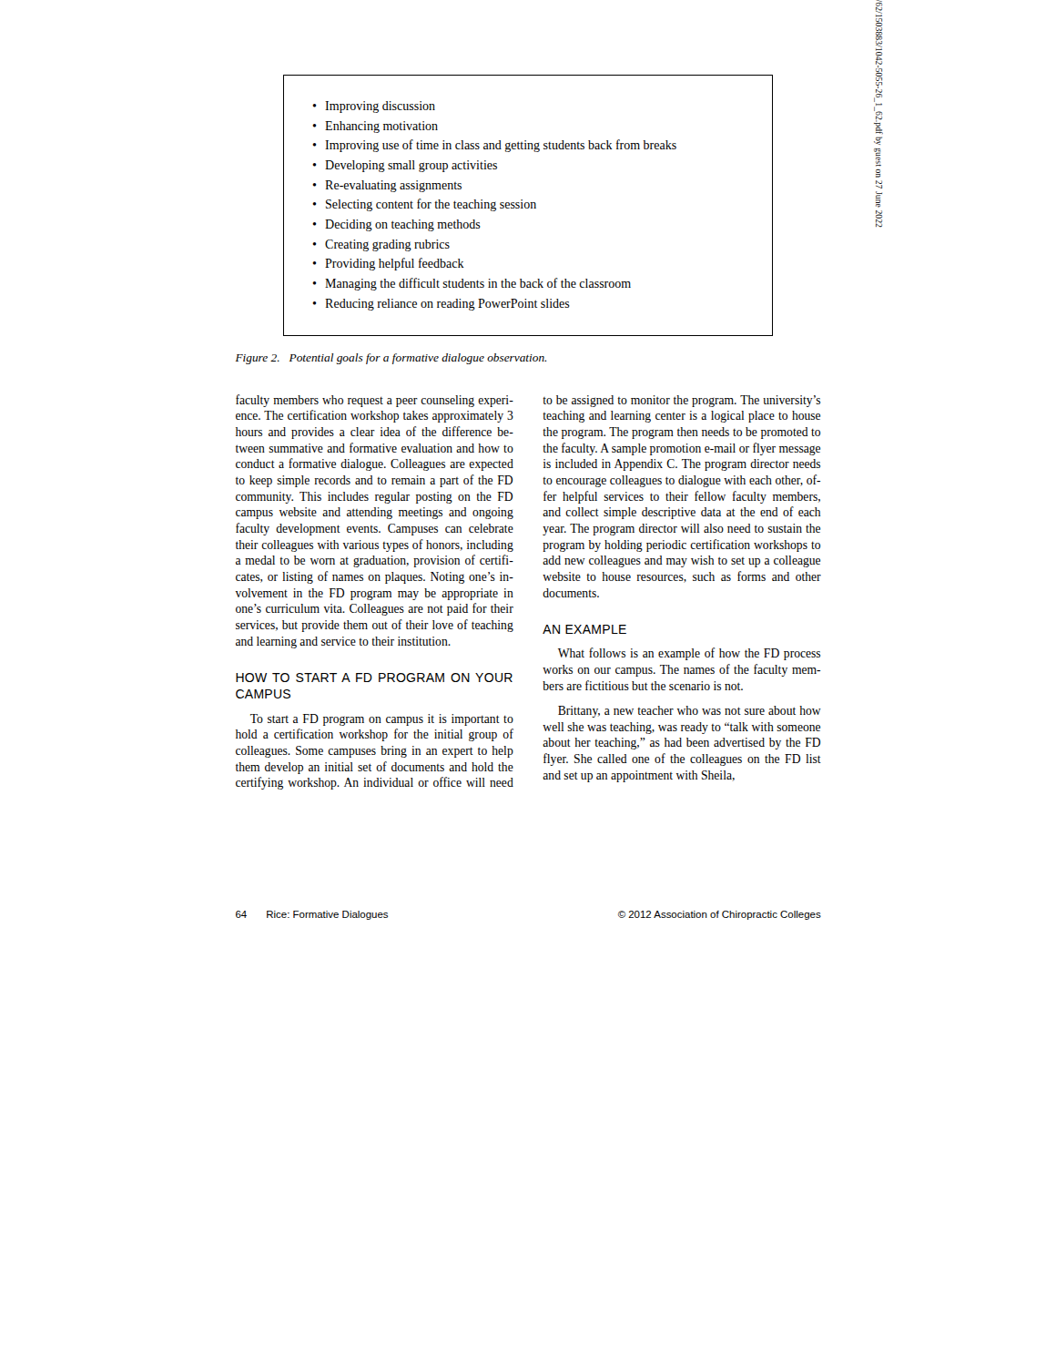Downloaded from http://meridian.allenpress.com/jcel/article-pdf/26/1/62/1503883/1042-5055-26_1_62.pdf by guest on 27 June 2022
Improving discussion
Enhancing motivation
Improving use of time in class and getting students back from breaks
Developing small group activities
Re-evaluating assignments
Selecting content for the teaching session
Deciding on teaching methods
Creating grading rubrics
Providing helpful feedback
Managing the difficult students in the back of the classroom
Reducing reliance on reading PowerPoint slides
Figure 2. Potential goals for a formative dialogue observation.
faculty members who request a peer counseling experience. The certification workshop takes approximately 3 hours and provides a clear idea of the difference between summative and formative evaluation and how to conduct a formative dialogue. Colleagues are expected to keep simple records and to remain a part of the FD community. This includes regular posting on the FD campus website and attending meetings and ongoing faculty development events. Campuses can celebrate their colleagues with various types of honors, including a medal to be worn at graduation, provision of certificates, or listing of names on plaques. Noting one’s involvement in the FD program may be appropriate in one’s curriculum vita. Colleagues are not paid for their services, but provide them out of their love of teaching and learning and service to their institution.
HOW TO START A FD PROGRAM ON YOUR CAMPUS
To start a FD program on campus it is important to hold a certification workshop for the initial group of colleagues. Some campuses bring in an expert to help them develop an initial set of documents and hold the certifying workshop. An individual or office will need to be assigned to monitor the program. The university’s teaching and learning center is a logical place to house the program. The program then needs to be promoted to the faculty. A sample promotion e-mail or flyer message is included in Appendix C. The program director needs to encourage colleagues to dialogue with each other, offer helpful services to their fellow faculty members, and collect simple descriptive data at the end of each year. The program director will also need to sustain the program by holding periodic certification workshops to add new colleagues and may wish to set up a colleague website to house resources, such as forms and other documents.
AN EXAMPLE
What follows is an example of how the FD process works on our campus. The names of the faculty members are fictitious but the scenario is not.
Brittany, a new teacher who was not sure about how well she was teaching, was ready to “talk with someone about her teaching,” as had been advertised by the FD flyer. She called one of the colleagues on the FD list and set up an appointment with Sheila,
64 Rice: Formative Dialogues
© 2012 Association of Chiropractic Colleges